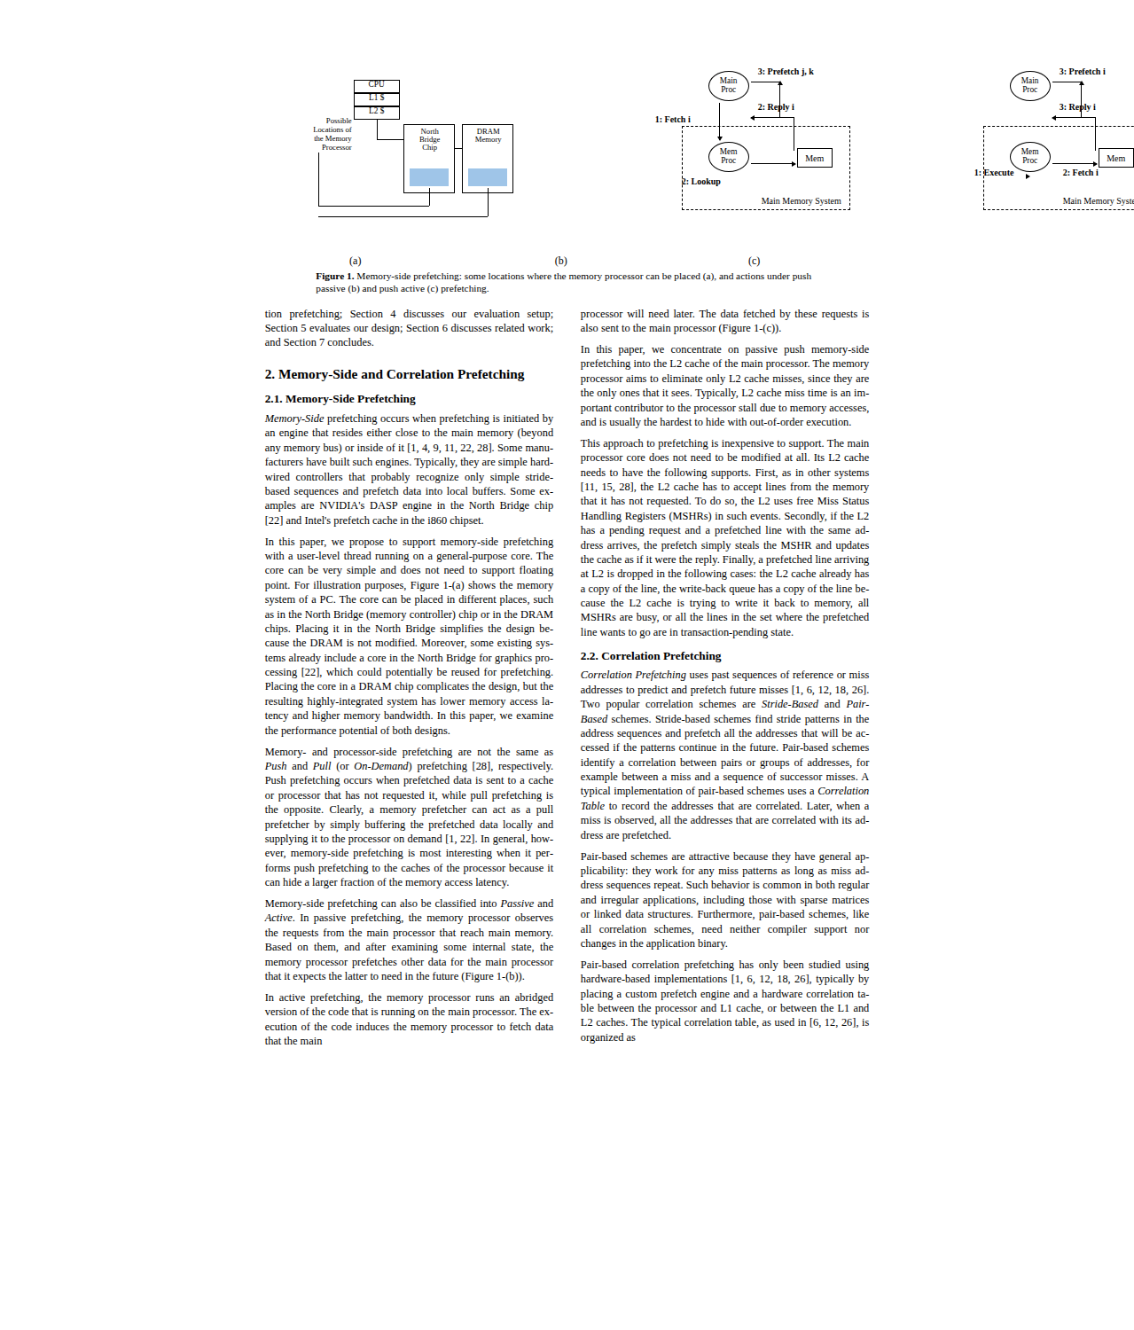CPU
L1 $
L2 $
North
Bridge
Chip
DRAM
Memory
Possible
Locations of
the Memory
Processor
Main
Proc
Main Memory System
Mem
Proc
Mem
1: Fetch i (down from main proc to mem proc)
1: Fetch i
2: Lookup
2: Reply i
3: Prefetch j, k
Main
Proc
Main Memory System
Mem
Proc
Mem
1: Execute
2: Fetch i
3: Reply i
3: Prefetch i
(a) (b) (c)
Figure 1. Memory-side prefetching: some locations where the memory processor can be placed (a), and actions under push passive (b) and push active (c) prefetching.
tion prefetching; Section 4 discusses our evaluation setup; Section 5 evaluates our design; Section 6 discusses related work; and Section 7 concludes.
2. Memory-Side and Correlation Prefetching
2.1. Memory-Side Prefetching
Memory-Side prefetching occurs when prefetching is initiated by an engine that resides either close to the main memory (beyond any memory bus) or inside of it [1, 4, 9, 11, 22, 28]. Some manufacturers have built such engines. Typically, they are simple hardwired controllers that probably recognize only simple stride-based sequences and prefetch data into local buffers. Some examples are NVIDIA's DASP engine in the North Bridge chip [22] and Intel's prefetch cache in the i860 chipset.
In this paper, we propose to support memory-side prefetching with a user-level thread running on a general-purpose core. The core can be very simple and does not need to support floating point. For illustration purposes, Figure 1-(a) shows the memory system of a PC. The core can be placed in different places, such as in the North Bridge (memory controller) chip or in the DRAM chips. Placing it in the North Bridge simplifies the design because the DRAM is not modified. Moreover, some existing systems already include a core in the North Bridge for graphics processing [22], which could potentially be reused for prefetching. Placing the core in a DRAM chip complicates the design, but the resulting highly-integrated system has lower memory access latency and higher memory bandwidth. In this paper, we examine the performance potential of both designs.
Memory- and processor-side prefetching are not the same as Push and Pull (or On-Demand) prefetching [28], respectively. Push prefetching occurs when prefetched data is sent to a cache or processor that has not requested it, while pull prefetching is the opposite. Clearly, a memory prefetcher can act as a pull prefetcher by simply buffering the prefetched data locally and supplying it to the processor on demand [1, 22]. In general, however, memory-side prefetching is most interesting when it performs push prefetching to the caches of the processor because it can hide a larger fraction of the memory access latency.
Memory-side prefetching can also be classified into Passive and Active. In passive prefetching, the memory processor observes the requests from the main processor that reach main memory. Based on them, and after examining some internal state, the memory processor prefetches other data for the main processor that it expects the latter to need in the future (Figure 1-(b)).
In active prefetching, the memory processor runs an abridged version of the code that is running on the main processor. The execution of the code induces the memory processor to fetch data that the main
processor will need later. The data fetched by these requests is also sent to the main processor (Figure 1-(c)).
In this paper, we concentrate on passive push memory-side prefetching into the L2 cache of the main processor. The memory processor aims to eliminate only L2 cache misses, since they are the only ones that it sees. Typically, L2 cache miss time is an important contributor to the processor stall due to memory accesses, and is usually the hardest to hide with out-of-order execution.
This approach to prefetching is inexpensive to support. The main processor core does not need to be modified at all. Its L2 cache needs to have the following supports. First, as in other systems [11, 15, 28], the L2 cache has to accept lines from the memory that it has not requested. To do so, the L2 uses free Miss Status Handling Registers (MSHRs) in such events. Secondly, if the L2 has a pending request and a prefetched line with the same address arrives, the prefetch simply steals the MSHR and updates the cache as if it were the reply. Finally, a prefetched line arriving at L2 is dropped in the following cases: the L2 cache already has a copy of the line, the write-back queue has a copy of the line because the L2 cache is trying to write it back to memory, all MSHRs are busy, or all the lines in the set where the prefetched line wants to go are in transaction-pending state.
2.2. Correlation Prefetching
Correlation Prefetching uses past sequences of reference or miss addresses to predict and prefetch future misses [1, 6, 12, 18, 26]. Two popular correlation schemes are Stride-Based and Pair-Based schemes. Stride-based schemes find stride patterns in the address sequences and prefetch all the addresses that will be accessed if the patterns continue in the future. Pair-based schemes identify a correlation between pairs or groups of addresses, for example between a miss and a sequence of successor misses. A typical implementation of pair-based schemes uses a Correlation Table to record the addresses that are correlated. Later, when a miss is observed, all the addresses that are correlated with its address are prefetched.
Pair-based schemes are attractive because they have general applicability: they work for any miss patterns as long as miss address sequences repeat. Such behavior is common in both regular and irregular applications, including those with sparse matrices or linked data structures. Furthermore, pair-based schemes, like all correlation schemes, need neither compiler support nor changes in the application binary.
Pair-based correlation prefetching has only been studied using hardware-based implementations [1, 6, 12, 18, 26], typically by placing a custom prefetch engine and a hardware correlation table between the processor and L1 cache, or between the L1 and L2 caches. The typical correlation table, as used in [6, 12, 26], is organized as